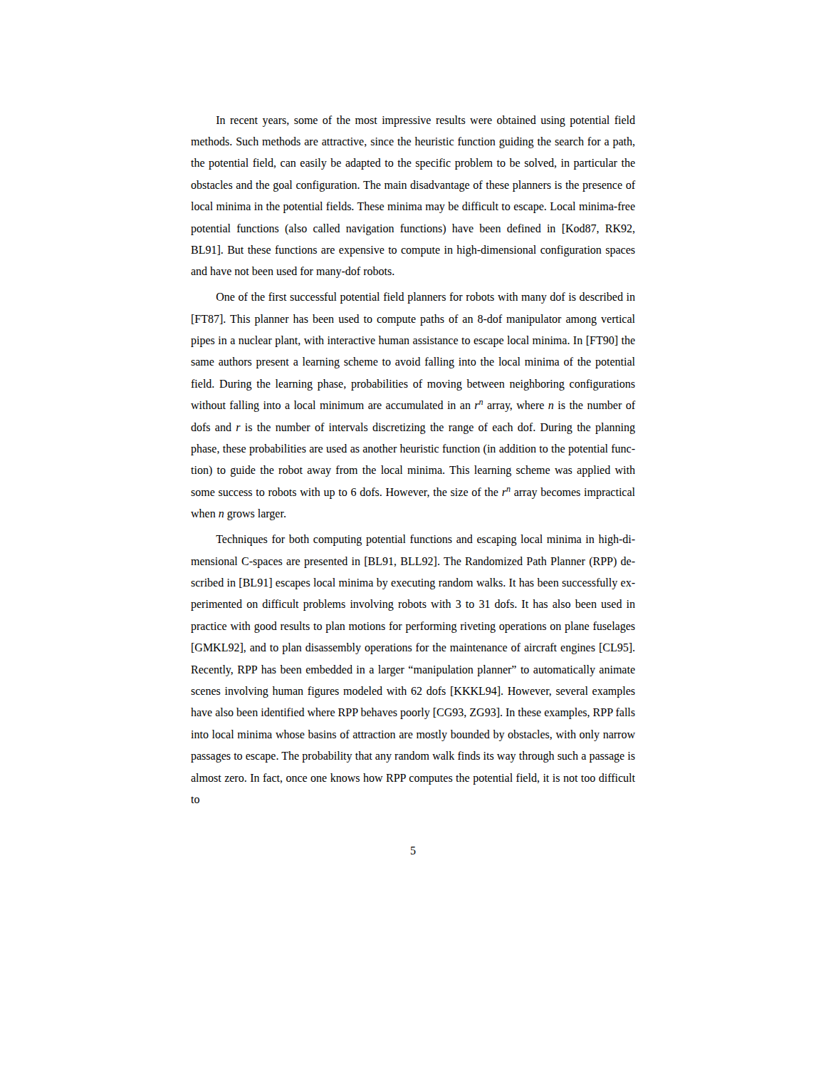In recent years, some of the most impressive results were obtained using potential field methods. Such methods are attractive, since the heuristic function guiding the search for a path, the potential field, can easily be adapted to the specific problem to be solved, in particular the obstacles and the goal configuration. The main disadvantage of these planners is the presence of local minima in the potential fields. These minima may be difficult to escape. Local minima-free potential functions (also called navigation functions) have been defined in [Kod87, RK92, BL91]. But these functions are expensive to compute in high-dimensional configuration spaces and have not been used for many-dof robots.
One of the first successful potential field planners for robots with many dof is described in [FT87]. This planner has been used to compute paths of an 8-dof manipulator among vertical pipes in a nuclear plant, with interactive human assistance to escape local minima. In [FT90] the same authors present a learning scheme to avoid falling into the local minima of the potential field. During the learning phase, probabilities of moving between neighboring configurations without falling into a local minimum are accumulated in an rn array, where n is the number of dofs and r is the number of intervals discretizing the range of each dof. During the planning phase, these probabilities are used as another heuristic function (in addition to the potential function) to guide the robot away from the local minima. This learning scheme was applied with some success to robots with up to 6 dofs. However, the size of the rn array becomes impractical when n grows larger.
Techniques for both computing potential functions and escaping local minima in high-dimensional C-spaces are presented in [BL91, BLL92]. The Randomized Path Planner (RPP) described in [BL91] escapes local minima by executing random walks. It has been successfully experimented on difficult problems involving robots with 3 to 31 dofs. It has also been used in practice with good results to plan motions for performing riveting operations on plane fuselages [GMKL92], and to plan disassembly operations for the maintenance of aircraft engines [CL95]. Recently, RPP has been embedded in a larger “manipulation planner” to automatically animate scenes involving human figures modeled with 62 dofs [KKKL94]. However, several examples have also been identified where RPP behaves poorly [CG93, ZG93]. In these examples, RPP falls into local minima whose basins of attraction are mostly bounded by obstacles, with only narrow passages to escape. The probability that any random walk finds its way through such a passage is almost zero. In fact, once one knows how RPP computes the potential field, it is not too difficult to
5